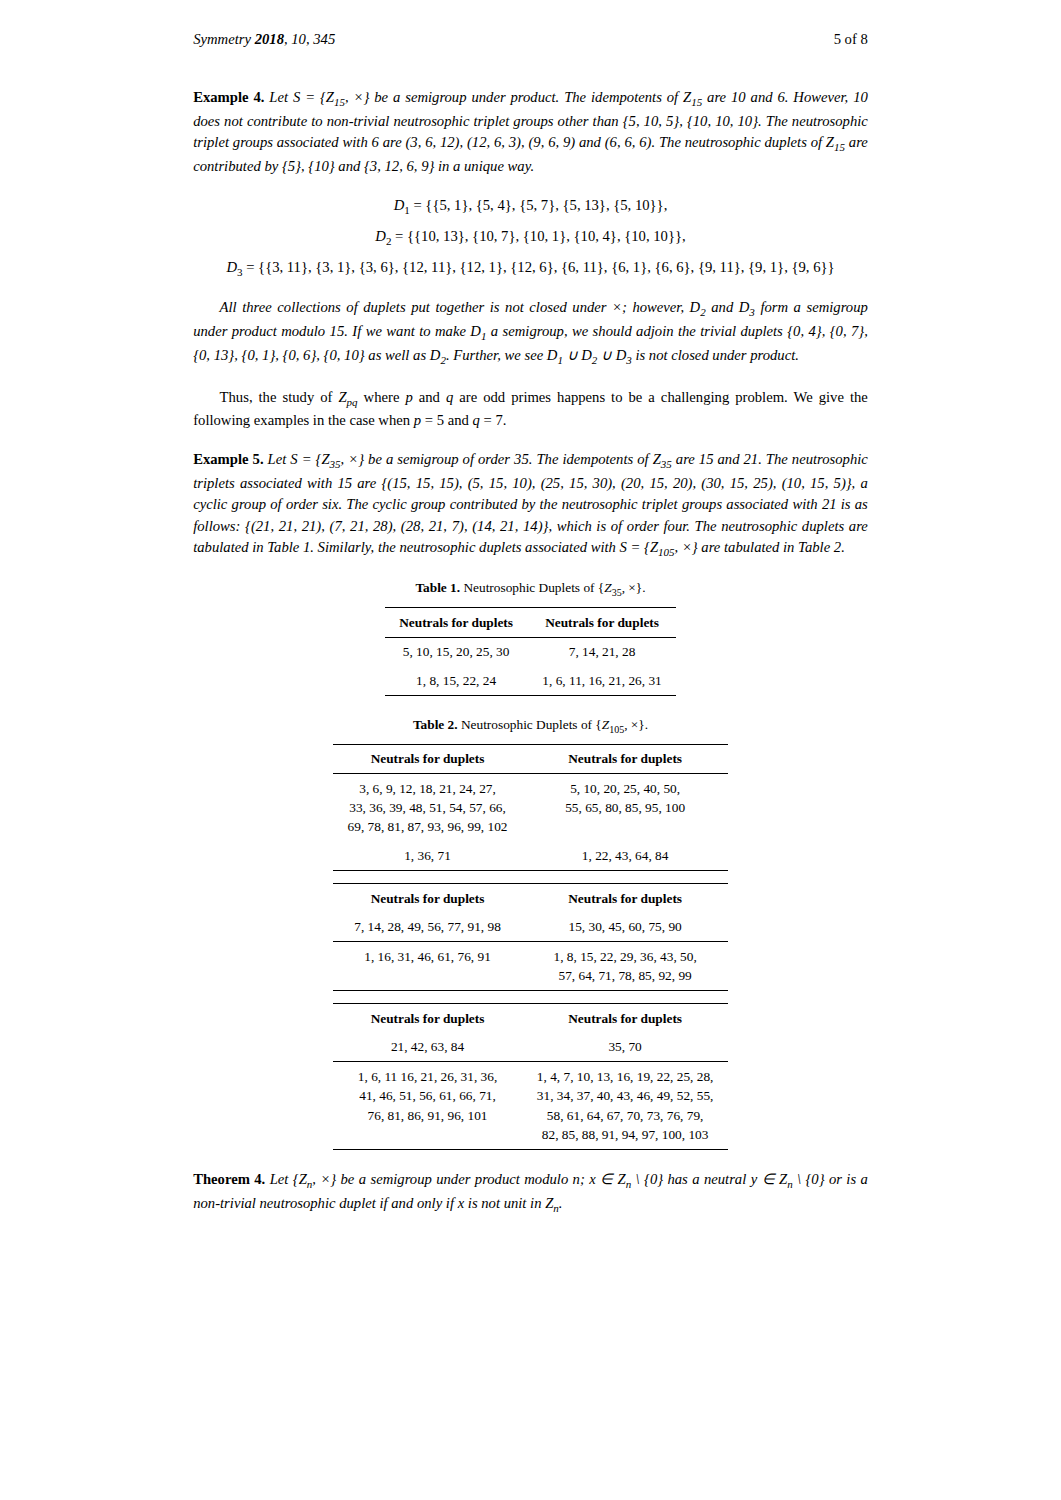Symmetry 2018, 10, 345 5 of 8
Example 4. Let S = {Z15, ×} be a semigroup under product. The idempotents of Z15 are 10 and 6. However, 10 does not contribute to non-trivial neutrosophic triplet groups other than {5, 10, 5}, {10, 10, 10}. The neutrosophic triplet groups associated with 6 are (3, 6, 12), (12, 6, 3), (9, 6, 9) and (6, 6, 6). The neutrosophic duplets of Z15 are contributed by {5}, {10} and {3, 12, 6, 9} in a unique way.
D 1 = {{5, 1}, {5, 4}, {5, 7}, {5, 13}, {5, 10}},
D 2 = {{10, 13}, {10, 7}, {10, 1}, {10, 4}, {10, 10}},
D 3 = {{3, 11}, {3, 1}, {3, 6}, {12, 11}, {12, 1}, {12, 6}, {6, 11}, {6, 1}, {6, 6}, {9, 11}, {9, 1}, {9, 6}}
All three collections of duplets put together is not closed under ×; however, D2 and D3 form a semigroup under product modulo 15. If we want to make D1 a semigroup, we should adjoin the trivial duplets {0, 4}, {0, 7}, {0, 13}, {0, 1}, {0, 6}, {0, 10} as well as D2. Further, we see D1 ∪ D2 ∪ D3 is not closed under product.
Thus, the study of Zpq where p and q are odd primes happens to be a challenging problem. We give the following examples in the case when p = 5 and q = 7.
Example 5. Let S = {Z35, ×} be a semigroup of order 35. The idempotents of Z35 are 15 and 21. The neutrosophic triplets associated with 15 are {(15, 15, 15), (5, 15, 10), (25, 15, 30), (20, 15, 20), (30, 15, 25), (10, 15, 5)}, a cyclic group of order six. The cyclic group contributed by the neutrosophic triplet groups associated with 21 is as follows: {(21, 21, 21), (7, 21, 28), (28, 21, 7), (14, 21, 14)}, which is of order four. The neutrosophic duplets are tabulated in Table 1. Similarly, the neutrosophic duplets associated with S = {Z105, ×} are tabulated in Table 2.
Table 1. Neutrosophic Duplets of { Z 35 , ×}.
| Neutrals for duplets | Neutrals for duplets |
| --- | --- |
| 5, 10, 15, 20, 25, 30 | 7, 14, 21, 28 |
| 1, 8, 15, 22, 24 | 1, 6, 11, 16, 21, 26, 31 |
Table 2. Neutrosophic Duplets of { Z 105 , ×}.
| Neutrals for duplets | Neutrals for duplets |
| --- | --- |
| 3, 6, 9, 12, 18, 21, 24, 27, 33, 36, 39, 48, 51, 54, 57, 66, 69, 78, 81, 87, 93, 96, 99, 102 | 5, 10, 20, 25, 40, 50, 55, 65, 80, 85, 95, 100 |
| 1, 36, 71 | 1, 22, 43, 64, 84 |
| Neutrals for duplets | Neutrals for duplets |
| 7, 14, 28, 49, 56, 77, 91, 98 | 15, 30, 45, 60, 75, 90 |
| 1, 16, 31, 46, 61, 76, 91 | 1, 8, 15, 22, 29, 36, 43, 50, 57, 64, 71, 78, 85, 92, 99 |
| Neutrals for duplets | Neutrals for duplets |
| 21, 42, 63, 84 | 35, 70 |
| 1, 6, 11 16, 21, 26, 31, 36, 41, 46, 51, 56, 61, 66, 71, 76, 81, 86, 91, 96, 101 | 1, 4, 7, 10, 13, 16, 19, 22, 25, 28, 31, 34, 37, 40, 43, 46, 49, 52, 55, 58, 61, 64, 67, 70, 73, 76, 79, 82, 85, 88, 91, 94, 97, 100, 103 |
Theorem 4. Let {Zn, ×} be a semigroup under product modulo n; x ∈ Zn \ {0} has a neutral y ∈ Zn \ {0} or is a non-trivial neutrosophic duplet if and only if x is not unit in Zn.